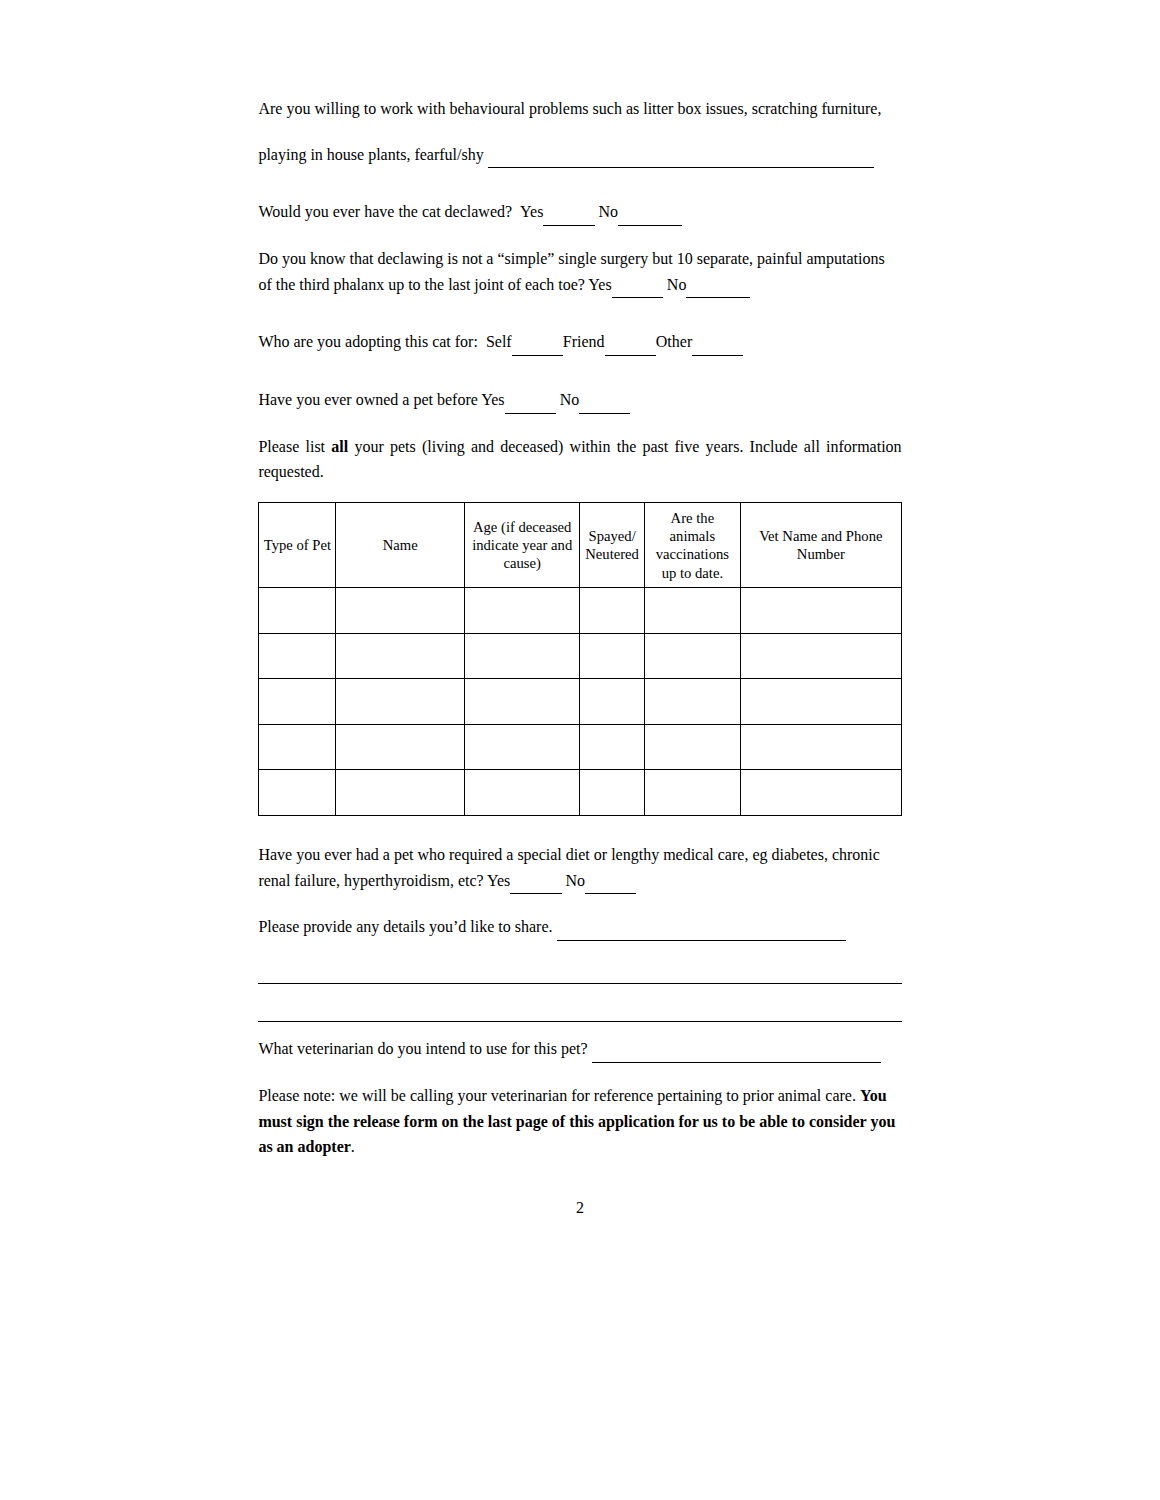Are you willing to work with behavioural problems such as litter box issues, scratching furniture,
playing in house plants, fearful/shy
Would you ever have the cat declawed? Yes No
Do you know that declawing is not a “simple” single surgery but 10 separate, painful amputations of the third phalanx up to the last joint of each toe? Yes No
Who are you adopting this cat for: Self Friend Other
Have you ever owned a pet before Yes No
Please list all your pets (living and deceased) within the past five years. Include all information requested.
| Type of Pet | Name | Age (if deceased indicate year and cause) | Spayed/ Neutered | Are the animals vaccinations up to date. | Vet Name and Phone Number |
| --- | --- | --- | --- | --- | --- |
Have you ever had a pet who required a special diet or lengthy medical care, eg diabetes, chronic renal failure, hyperthyroidism, etc? Yes No
Please provide any details you’d like to share.
What veterinarian do you intend to use for this pet?
Please note: we will be calling your veterinarian for reference pertaining to prior animal care. You must sign the release form on the last page of this application for us to be able to consider you as an adopter.
2